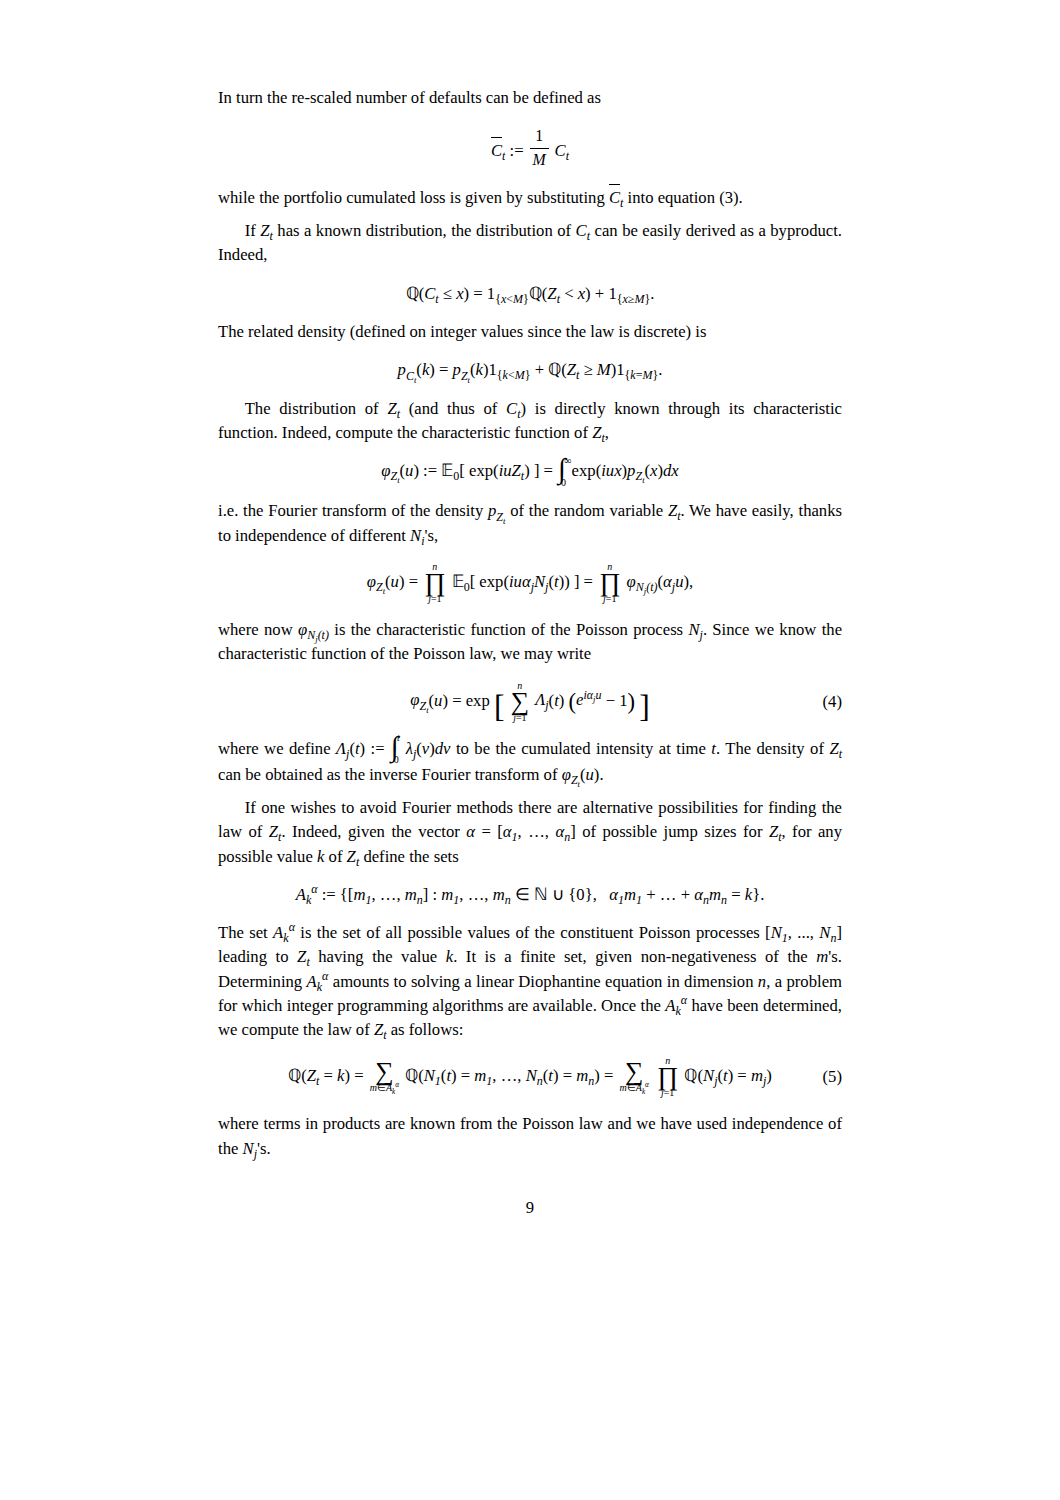In turn the re-scaled number of defaults can be defined as
Ct := 1 M Ct
while the portfolio cumulated loss is given by substituting Ct into equation (3).
If Zt has a known distribution, the distribution of Ct can be easily derived as a byproduct. Indeed,
ℚ(Ct ≤ x) = 1{x<M}ℚ(Zt < x) + 1{x≥M}.
The related density (defined on integer values since the law is discrete) is
pCt(k) = pZt(k)1{k<M} + ℚ(Zt ≥ M)1{k=M}.
The distribution of Zt (and thus of Ct) is directly known through its characteristic function. Indeed, compute the characteristic function of Zt,
φZt(u) := 𝔼0[ exp(iuZt) ] = ∫∞0 exp(iux)pZt(x)dx
i.e. the Fourier transform of the density pZt of the random variable Zt. We have easily, thanks to independence of different Ni's,
φZt(u) = n∏j=1 𝔼0[ exp(iuαjNj(t)) ] = n∏j=1 φNj(t)(αju),
where now φNj(t) is the characteristic function of the Poisson process Nj. Since we know the characteristic function of the Poisson law, we may write
φZt(u) = exp [ n∑j=1 Λj(t) (eiαju − 1) ] (4)
where we define Λj(t) := ∫t 0 λj(v)dv to be the cumulated intensity at time t. The density of Zt can be obtained as the inverse Fourier transform of φZt(u).
If one wishes to avoid Fourier methods there are alternative possibilities for finding the law of Zt. Indeed, given the vector α = [α1, …, αn] of possible jump sizes for Zt, for any possible value k of Zt define the sets
Akα := {[m1, …, mn] : m1, …, mn ∈ ℕ ∪ {0}, α1m1 + … + αnmn = k}.
The set Akα is the set of all possible values of the constituent Poisson processes [N1, ..., Nn] leading to Zt having the value k. It is a finite set, given non-negativeness of the m's. Determining Akα amounts to solving a linear Diophantine equation in dimension n, a problem for which integer programming algorithms are available. Once the Akα have been determined, we compute the law of Zt as follows:
ℚ(Zt = k) = ∑m∈Akα ℚ(N1(t) = m1, …, Nn(t) = mn) = ∑m∈Akα n∏j=1 ℚ(Nj(t) = mj) (5)
where terms in products are known from the Poisson law and we have used independence of the Nj's.
9